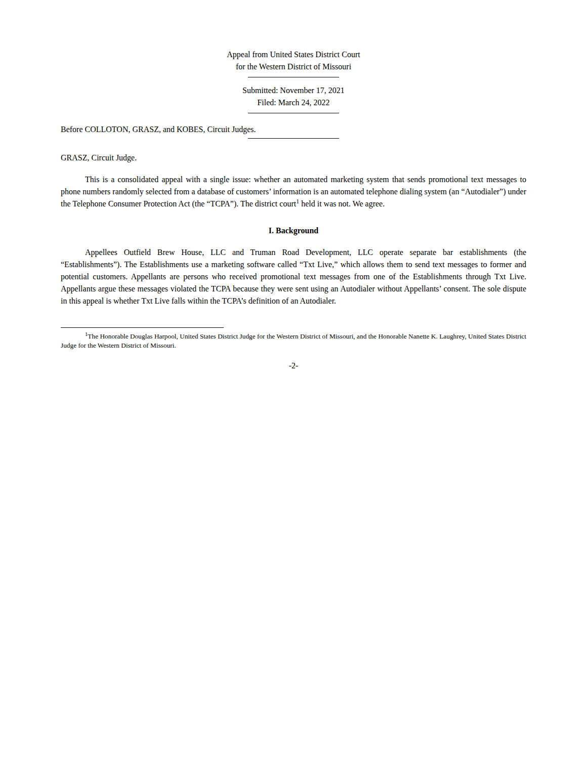Appeal from United States District Court
for the Western District of Missouri
Submitted: November 17, 2021
Filed: March 24, 2022
Before COLLOTON, GRASZ, and KOBES, Circuit Judges.
GRASZ, Circuit Judge.
This is a consolidated appeal with a single issue: whether an automated marketing system that sends promotional text messages to phone numbers randomly selected from a database of customers’ information is an automated telephone dialing system (an “Autodialer”) under the Telephone Consumer Protection Act (the “TCPA”). The district court1 held it was not. We agree.
I. Background
Appellees Outfield Brew House, LLC and Truman Road Development, LLC operate separate bar establishments (the “Establishments”). The Establishments use a marketing software called “Txt Live,” which allows them to send text messages to former and potential customers. Appellants are persons who received promotional text messages from one of the Establishments through Txt Live. Appellants argue these messages violated the TCPA because they were sent using an Autodialer without Appellants’ consent. The sole dispute in this appeal is whether Txt Live falls within the TCPA’s definition of an Autodialer.
1The Honorable Douglas Harpool, United States District Judge for the Western District of Missouri, and the Honorable Nanette K. Laughrey, United States District Judge for the Western District of Missouri.
-2-